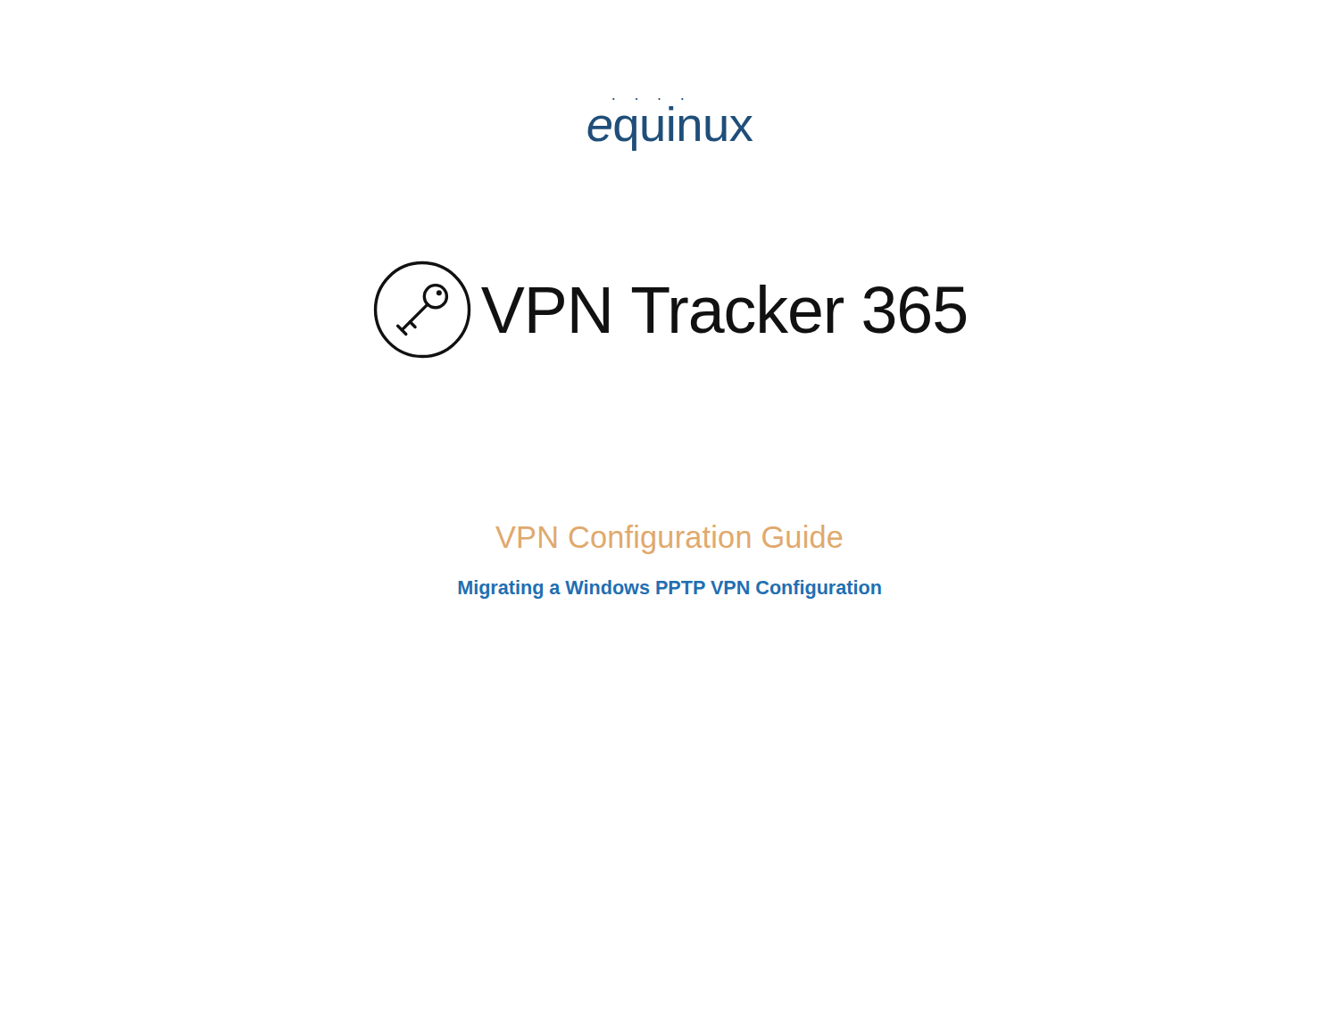. . . . equinux
VPN Tracker 365
VPN Configuration Guide
Migrating a Windows PPTP VPN Configuration